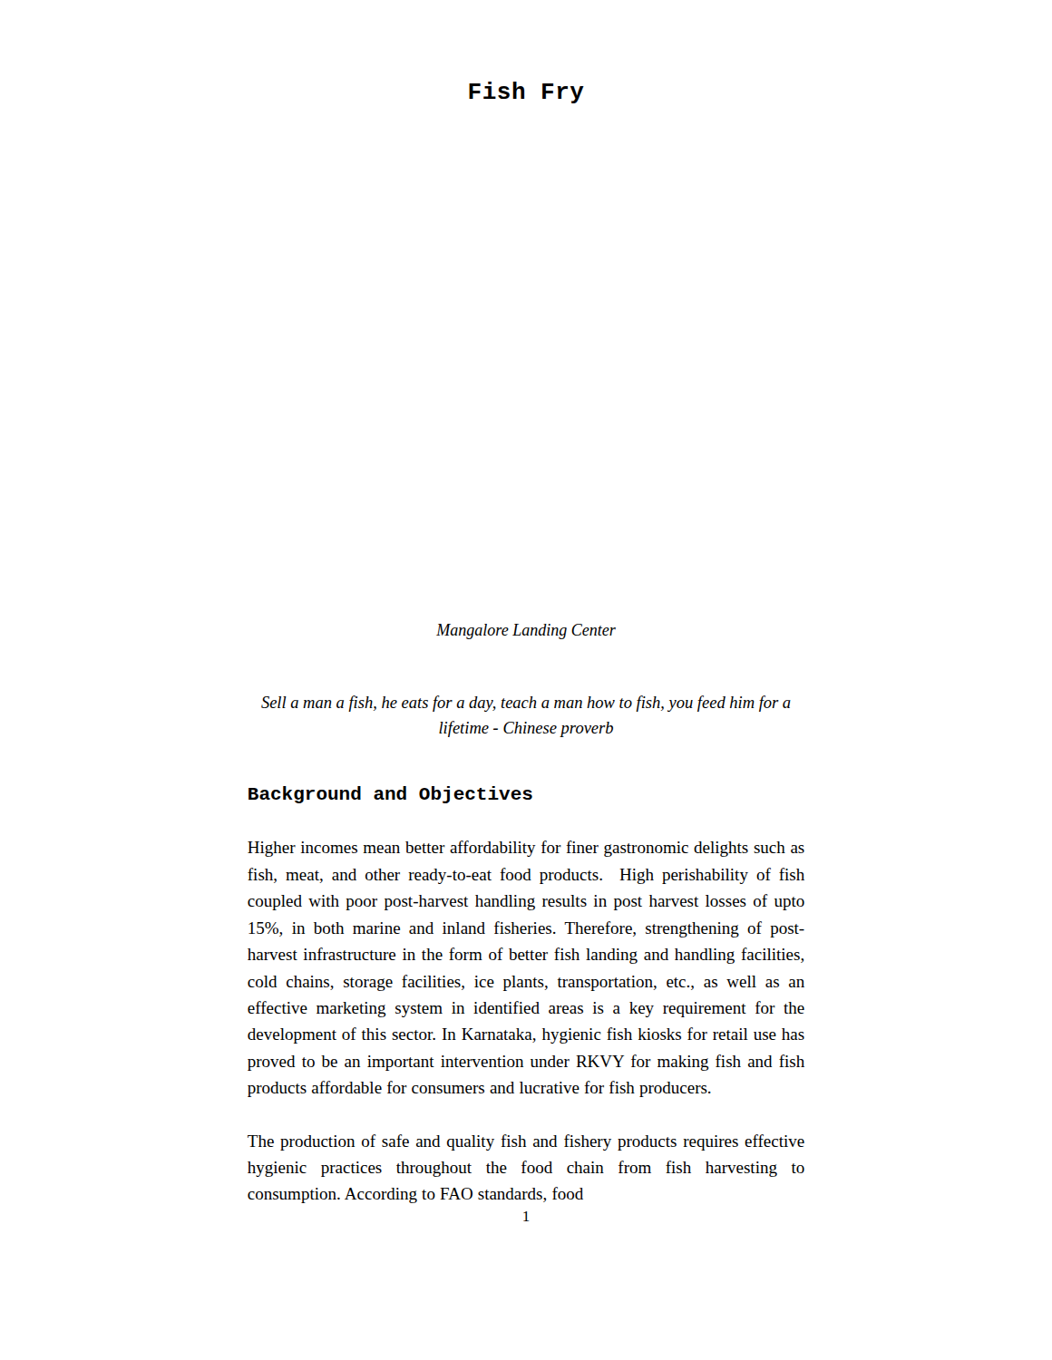Fish Fry
Mangalore Landing Center
Sell a man a fish, he eats for a day, teach a man how to fish, you feed him for a lifetime - Chinese proverb
Background and Objectives
Higher incomes mean better affordability for finer gastronomic delights such as fish, meat, and other ready-to-eat food products. High perishability of fish coupled with poor post-harvest handling results in post harvest losses of upto 15%, in both marine and inland fisheries. Therefore, strengthening of post-harvest infrastructure in the form of better fish landing and handling facilities, cold chains, storage facilities, ice plants, transportation, etc., as well as an effective marketing system in identified areas is a key requirement for the development of this sector. In Karnataka, hygienic fish kiosks for retail use has proved to be an important intervention under RKVY for making fish and fish products affordable for consumers and lucrative for fish producers.
The production of safe and quality fish and fishery products requires effective hygienic practices throughout the food chain from fish harvesting to consumption. According to FAO standards, food
1